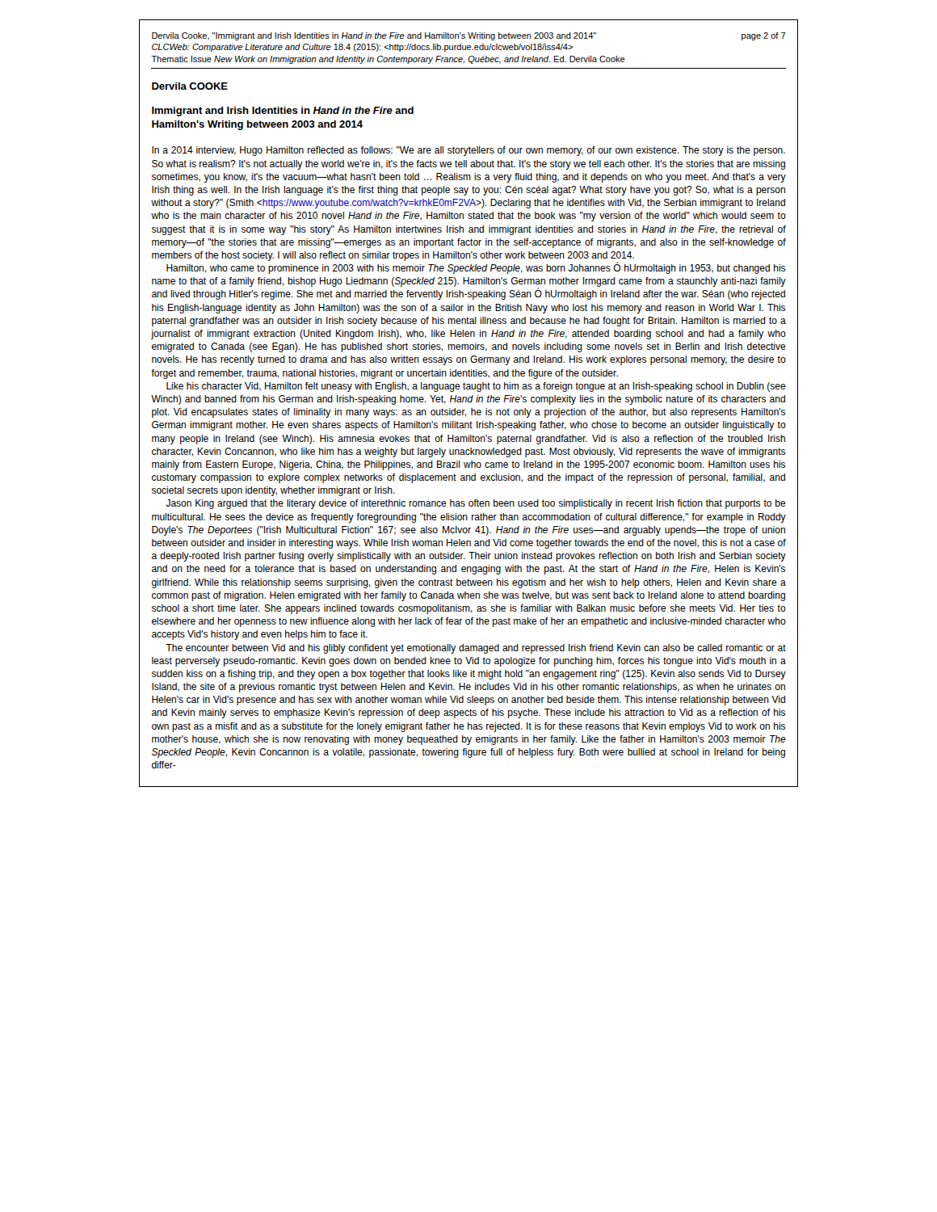page 2 of 7 Dervila Cooke, "Immigrant and Irish Identities in Hand in the Fire and Hamilton's Writing between 2003 and 2014" CLCWeb: Comparative Literature and Culture 18.4 (2015): <http://docs.lib.purdue.edu/clcweb/vol18/iss4/4> Thematic Issue New Work on Immigration and Identity in Contemporary France, Québec, and Ireland. Ed. Dervila Cooke
Dervila COOKE
Immigrant and Irish Identities in Hand in the Fire and
Hamilton's Writing between 2003 and 2014
In a 2014 interview, Hugo Hamilton reflected as follows: "We are all storytellers of our own memory, of our own existence. The story is the person. So what is realism? It's not actually the world we're in, it's the facts we tell about that. It's the story we tell each other. It's the stories that are missing sometimes, you know, it's the vacuum—what hasn't been told … Realism is a very fluid thing, and it depends on who you meet. And that's a very Irish thing as well. In the Irish language it's the first thing that people say to you: Cén scéal agat? What story have you got? So, what is a person without a story?" (Smith <https://www.youtube.com/watch?v=krhkE0mF2VA>). Declaring that he identifies with Vid, the Serbian immigrant to Ireland who is the main character of his 2010 novel Hand in the Fire, Hamilton stated that the book was "my version of the world" which would seem to suggest that it is in some way "his story" As Hamilton intertwines Irish and immigrant identities and stories in Hand in the Fire, the retrieval of memory—of "the stories that are missing"—emerges as an important factor in the self-acceptance of migrants, and also in the self-knowledge of members of the host society. I will also reflect on similar tropes in Hamilton's other work between 2003 and 2014.
Hamilton, who came to prominence in 2003 with his memoir The Speckled People, was born Johannes Ó hUrmoltaigh in 1953, but changed his name to that of a family friend, bishop Hugo Liedmann (Speckled 215). Hamilton's German mother Irmgard came from a staunchly anti-nazi family and lived through Hitler's regime. She met and married the fervently Irish-speaking Séan Ó hUrmoltaigh in Ireland after the war. Séan (who rejected his English-language identity as John Hamilton) was the son of a sailor in the British Navy who lost his memory and reason in World War I. This paternal grandfather was an outsider in Irish society because of his mental illness and because he had fought for Britain. Hamilton is married to a journalist of immigrant extraction (United Kingdom Irish), who, like Helen in Hand in the Fire, attended boarding school and had a family who emigrated to Canada (see Egan). He has published short stories, memoirs, and novels including some novels set in Berlin and Irish detective novels. He has recently turned to drama and has also written essays on Germany and Ireland. His work explores personal memory, the desire to forget and remember, trauma, national histories, migrant or uncertain identities, and the figure of the outsider.
Like his character Vid, Hamilton felt uneasy with English, a language taught to him as a foreign tongue at an Irish-speaking school in Dublin (see Winch) and banned from his German and Irish-speaking home. Yet, Hand in the Fire's complexity lies in the symbolic nature of its characters and plot. Vid encapsulates states of liminality in many ways: as an outsider, he is not only a projection of the author, but also represents Hamilton's German immigrant mother. He even shares aspects of Hamilton's militant Irish-speaking father, who chose to become an outsider linguistically to many people in Ireland (see Winch). His amnesia evokes that of Hamilton's paternal grandfather. Vid is also a reflection of the troubled Irish character, Kevin Concannon, who like him has a weighty but largely unacknowledged past. Most obviously, Vid represents the wave of immigrants mainly from Eastern Europe, Nigeria, China, the Philippines, and Brazil who came to Ireland in the 1995-2007 economic boom. Hamilton uses his customary compassion to explore complex networks of displacement and exclusion, and the impact of the repression of personal, familial, and societal secrets upon identity, whether immigrant or Irish.
Jason King argued that the literary device of interethnic romance has often been used too simplistically in recent Irish fiction that purports to be multicultural. He sees the device as frequently foregrounding "the elision rather than accommodation of cultural difference," for example in Roddy Doyle's The Deportees ("Irish Multicultural Fiction" 167; see also McIvor 41). Hand in the Fire uses—and arguably upends—the trope of union between outsider and insider in interesting ways. While Irish woman Helen and Vid come together towards the end of the novel, this is not a case of a deeply-rooted Irish partner fusing overly simplistically with an outsider. Their union instead provokes reflection on both Irish and Serbian society and on the need for a tolerance that is based on understanding and engaging with the past. At the start of Hand in the Fire, Helen is Kevin's girlfriend. While this relationship seems surprising, given the contrast between his egotism and her wish to help others, Helen and Kevin share a common past of migration. Helen emigrated with her family to Canada when she was twelve, but was sent back to Ireland alone to attend boarding school a short time later. She appears inclined towards cosmopolitanism, as she is familiar with Balkan music before she meets Vid. Her ties to elsewhere and her openness to new influence along with her lack of fear of the past make of her an empathetic and inclusive-minded character who accepts Vid's history and even helps him to face it.
The encounter between Vid and his glibly confident yet emotionally damaged and repressed Irish friend Kevin can also be called romantic or at least perversely pseudo-romantic. Kevin goes down on bended knee to Vid to apologize for punching him, forces his tongue into Vid's mouth in a sudden kiss on a fishing trip, and they open a box together that looks like it might hold "an engagement ring" (125). Kevin also sends Vid to Dursey Island, the site of a previous romantic tryst between Helen and Kevin. He includes Vid in his other romantic relationships, as when he urinates on Helen's car in Vid's presence and has sex with another woman while Vid sleeps on another bed beside them. This intense relationship between Vid and Kevin mainly serves to emphasize Kevin's repression of deep aspects of his psyche. These include his attraction to Vid as a reflection of his own past as a misfit and as a substitute for the lonely emigrant father he has rejected. It is for these reasons that Kevin employs Vid to work on his mother's house, which she is now renovating with money bequeathed by emigrants in her family. Like the father in Hamilton's 2003 memoir The Speckled People, Kevin Concannon is a volatile, passionate, towering figure full of helpless fury. Both were bullied at school in Ireland for being differ-